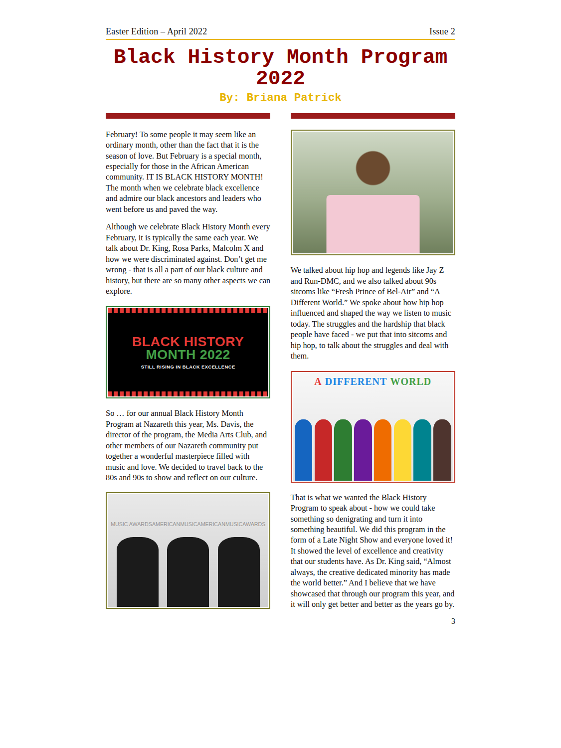Easter Edition – April 2022 Issue 2
Black History Month Program 2022
By: Briana Patrick
February! To some people it may seem like an ordinary month, other than the fact that it is the season of love. But February is a special month, especially for those in the African American community. IT IS BLACK HISTORY MONTH! The month when we celebrate black excellence and admire our black ancestors and leaders who went before us and paved the way.
Although we celebrate Black History Month every February, it is typically the same each year. We talk about Dr. King, Rosa Parks, Malcolm X and how we were discriminated against. Don’t get me wrong - that is all a part of our black culture and history, but there are so many other aspects we can explore.
BLACK HISTORY MONTH 2022 STILL RISING IN BLACK EXCELLENCE
So … for our annual Black History Month Program at Nazareth this year, Ms. Davis, the director of the program, the Media Arts Club, and other members of our Nazareth community put together a wonderful masterpiece filled with music and love. We decided to travel back to the 80s and 90s to show and reflect on our culture.
MUSIC AWARDS AMERICAN MUSIC AMERICAN MUSIC AWARDS AMERICAN MUSIC AWARDS
We talked about hip hop and legends like Jay Z and Run-DMC, and we also talked about 90s sitcoms like “Fresh Prince of Bel-Air” and “A Different World.” We spoke about how hip hop influenced and shaped the way we listen to music today. The struggles and the hardship that black people have faced - we put that into sitcoms and hip hop, to talk about the struggles and deal with them.
A DIFFERENT WORLD
That is what we wanted the Black History Program to speak about - how we could take something so denigrating and turn it into something beautiful. We did this program in the form of a Late Night Show and everyone loved it! It showed the level of excellence and creativity that our students have. As Dr. King said, “Almost always, the creative dedicated minority has made the world better.” And I believe that we have showcased that through our program this year, and it will only get better and better as the years go by.
3